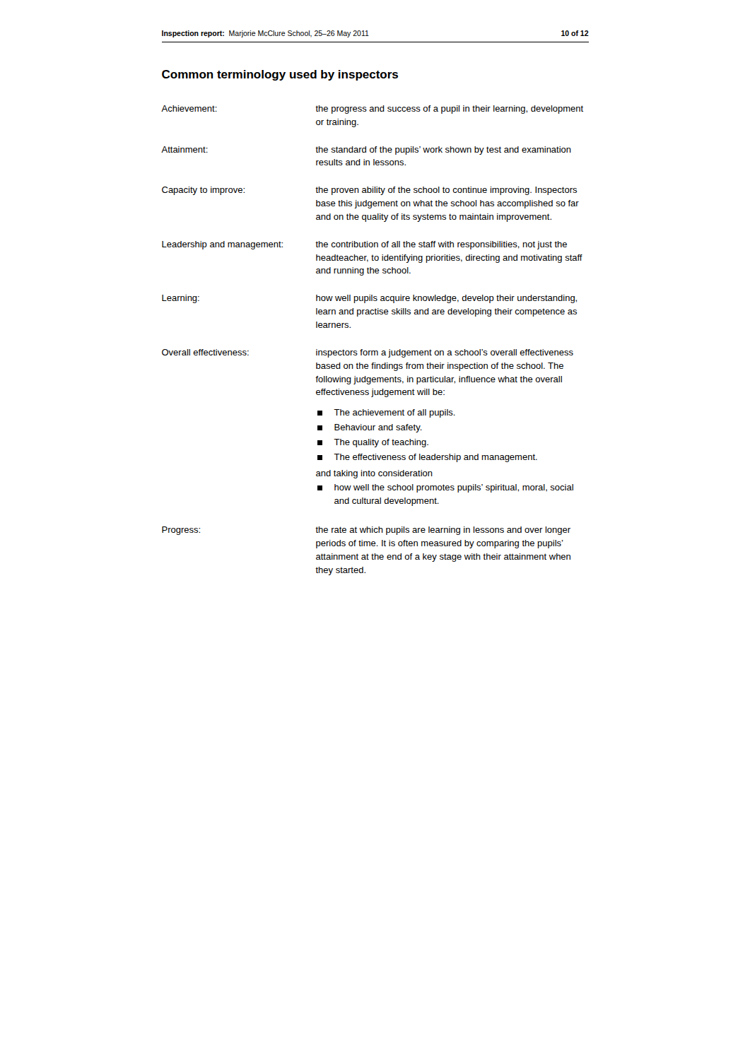Inspection report: Marjorie McClure School, 25–26 May 2011
10 of 12
Common terminology used by inspectors
| Achievement: | the progress and success of a pupil in their learning, development or training. |
| Attainment: | the standard of the pupils’ work shown by test and examination results and in lessons. |
| Capacity to improve: | the proven ability of the school to continue improving. Inspectors base this judgement on what the school has accomplished so far and on the quality of its systems to maintain improvement. |
| Leadership and management: | the contribution of all the staff with responsibilities, not just the headteacher, to identifying priorities, directing and motivating staff and running the school. |
| Learning: | how well pupils acquire knowledge, develop their understanding, learn and practise skills and are developing their competence as learners. |
| Overall effectiveness: | inspectors form a judgement on a school’s overall effectiveness based on the findings from their inspection of the school. The following judgements, in particular, influence what the overall effectiveness judgement will be: The achievement of all pupils. Behaviour and safety. The quality of teaching. The effectiveness of leadership and management. and taking into consideration how well the school promotes pupils’ spiritual, moral, social and cultural development. |
| Progress: | the rate at which pupils are learning in lessons and over longer periods of time. It is often measured by comparing the pupils’ attainment at the end of a key stage with their attainment when they started. |